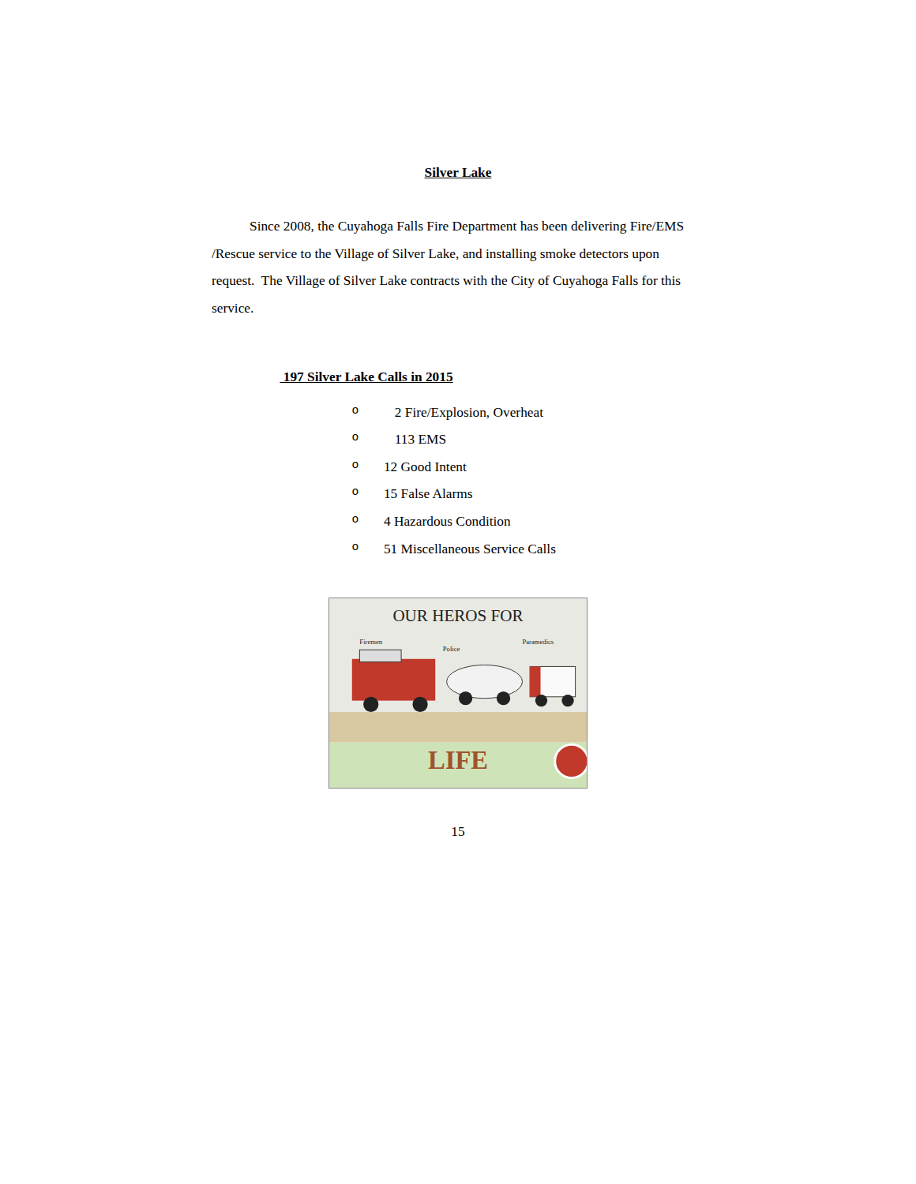Silver Lake
Since 2008, the Cuyahoga Falls Fire Department has been delivering Fire/EMS /Rescue service to the Village of Silver Lake, and installing smoke detectors upon request. The Village of Silver Lake contracts with the City of Cuyahoga Falls for this service.
197 Silver Lake Calls in 2015
2 Fire/Explosion, Overheat
113 EMS
12 Good Intent
15 False Alarms
4 Hazardous Condition
51 Miscellaneous Service Calls
15